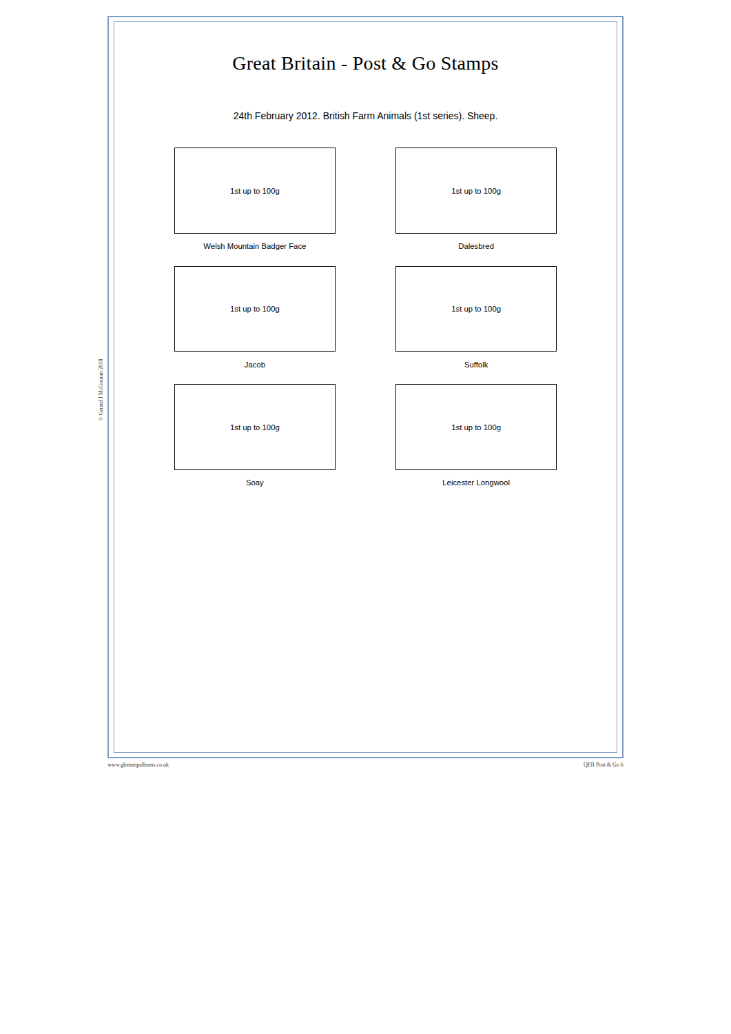© Gerard J McGouran 2018
Great Britain - Post & Go Stamps
24th February 2012. British Farm Animals (1st series). Sheep.
| 1st up to 100g Welsh Mountain Badger Face | 1st up to 100g Dalesbred |
| 1st up to 100g Jacob | 1st up to 100g Suffolk |
| 1st up to 100g Soay | 1st up to 100g Leicester Longwool |
www.gbstampalbums.co.uk QEII Post & Go 6